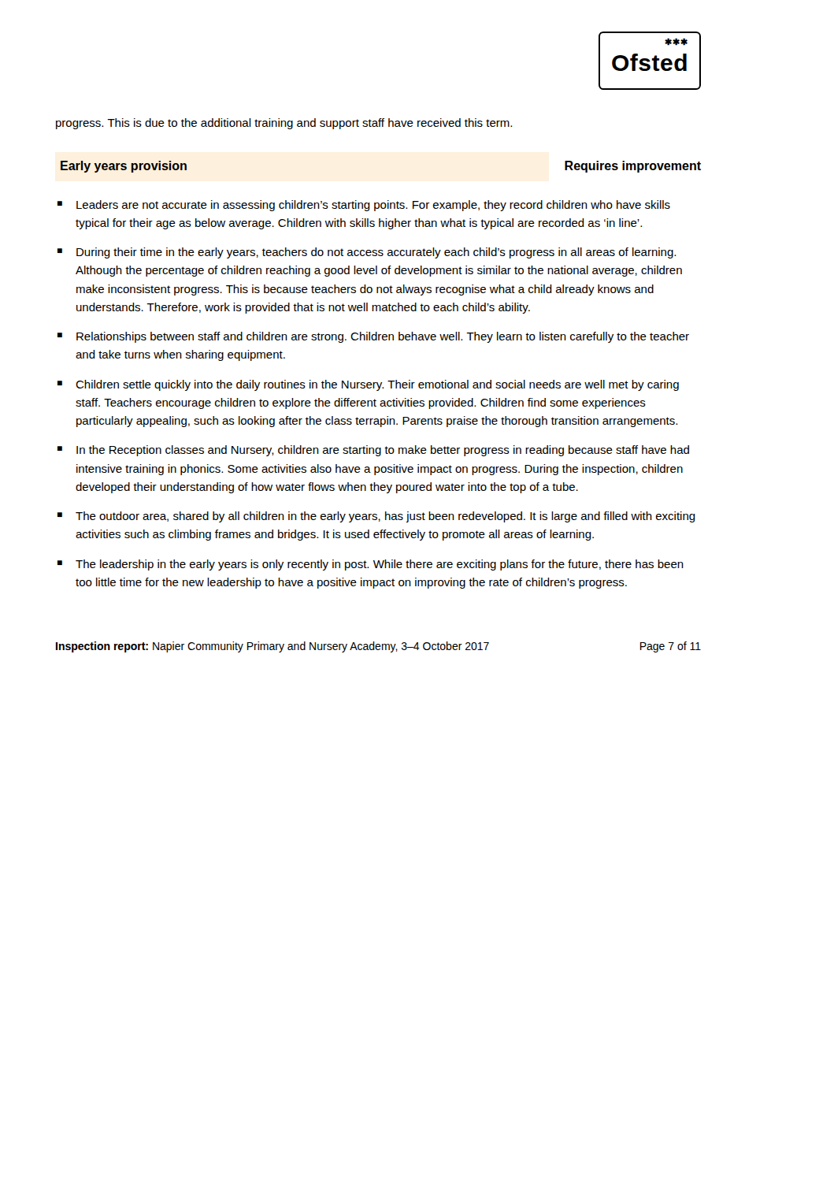✱✱✱ Ofsted
progress. This is due to the additional training and support staff have received this term.
Early years provision Requires improvement
Leaders are not accurate in assessing children’s starting points. For example, they record children who have skills typical for their age as below average. Children with skills higher than what is typical are recorded as ‘in line’.
During their time in the early years, teachers do not access accurately each child’s progress in all areas of learning. Although the percentage of children reaching a good level of development is similar to the national average, children make inconsistent progress. This is because teachers do not always recognise what a child already knows and understands. Therefore, work is provided that is not well matched to each child’s ability.
Relationships between staff and children are strong. Children behave well. They learn to listen carefully to the teacher and take turns when sharing equipment.
Children settle quickly into the daily routines in the Nursery. Their emotional and social needs are well met by caring staff. Teachers encourage children to explore the different activities provided. Children find some experiences particularly appealing, such as looking after the class terrapin. Parents praise the thorough transition arrangements.
In the Reception classes and Nursery, children are starting to make better progress in reading because staff have had intensive training in phonics. Some activities also have a positive impact on progress. During the inspection, children developed their understanding of how water flows when they poured water into the top of a tube.
The outdoor area, shared by all children in the early years, has just been redeveloped. It is large and filled with exciting activities such as climbing frames and bridges. It is used effectively to promote all areas of learning.
The leadership in the early years is only recently in post. While there are exciting plans for the future, there has been too little time for the new leadership to have a positive impact on improving the rate of children’s progress.
Page 7 of 11 Inspection report: Napier Community Primary and Nursery Academy, 3–4 October 2017